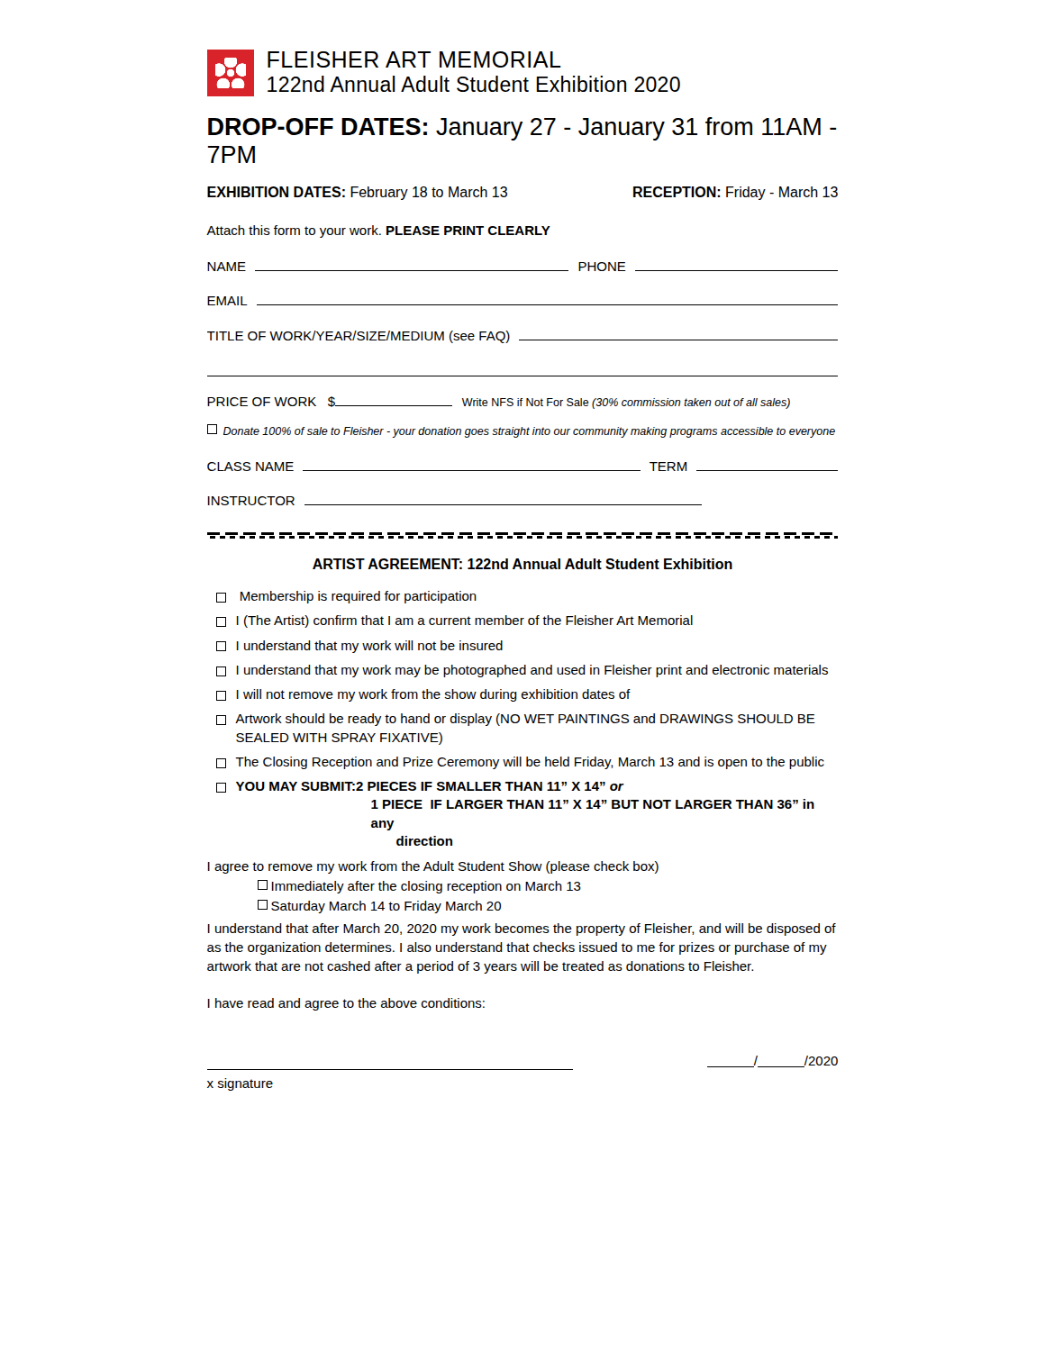FLEISHER ART MEMORIAL
122nd Annual Adult Student Exhibition 2020
DROP-OFF DATES: January 27 - January 31 from 11AM - 7PM
EXHIBITION DATES: February 18 to March 13
RECEPTION: Friday - March 13
Attach this form to your work. PLEASE PRINT CLEARLY
NAME PHONE
EMAIL
TITLE OF WORK/YEAR/SIZE/MEDIUM (see FAQ)
PRICE OF WORK $ Write NFS if Not For Sale (30% commission taken out of all sales)
Donate 100% of sale to Fleisher - your donation goes straight into our community making programs accessible to everyone
CLASS NAME TERM
INSTRUCTOR
ARTIST AGREEMENT: 122nd Annual Adult Student Exhibition
Membership is required for participation
I (The Artist) confirm that I am a current member of the Fleisher Art Memorial
I understand that my work will not be insured
I understand that my work may be photographed and used in Fleisher print and electronic materials
I will not remove my work from the show during exhibition dates of
Artwork should be ready to hand or display (NO WET PAINTINGS and DRAWINGS SHOULD BE SEALED WITH SPRAY FIXATIVE)
The Closing Reception and Prize Ceremony will be held Friday, March 13 and is open to the public
YOU MAY SUBMIT:2 PIECES IF SMALLER THAN 11” X 14” or
1 PIECE IF LARGER THAN 11” X 14” BUT NOT LARGER THAN 36” in any
direction
I agree to remove my work from the Adult Student Show (please check box)
Immediately after the closing reception on March 13
Saturday March 14 to Friday March 20
I understand that after March 20, 2020 my work becomes the property of Fleisher, and will be disposed of as the organization determines. I also understand that checks issued to me for prizes or purchase of my artwork that are not cashed after a period of 3 years will be treated as donations to Fleisher.
I have read and agree to the above conditions:
/ /2020
x signature